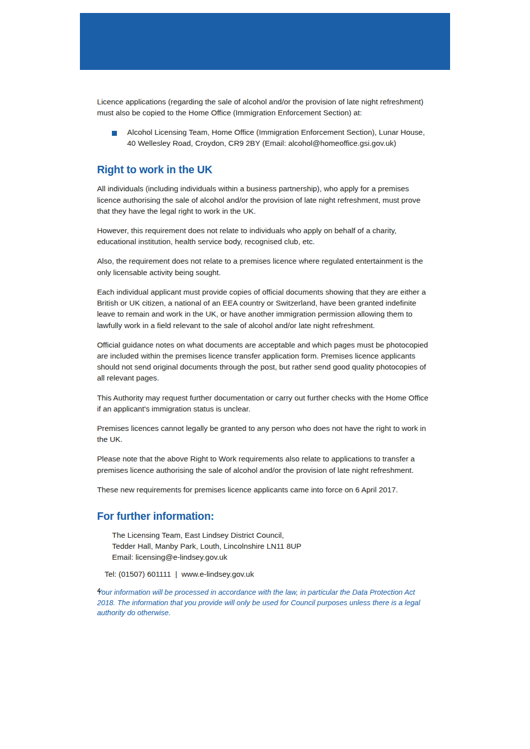Licence applications (regarding the sale of alcohol and/or the provision of late night refreshment) must also be copied to the Home Office (Immigration Enforcement Section) at:
Alcohol Licensing Team, Home Office (Immigration Enforcement Section), Lunar House, 40 Wellesley Road, Croydon, CR9 2BY (Email: alcohol@homeoffice.gsi.gov.uk)
Right to work in the UK
All individuals (including individuals within a business partnership), who apply for a premises licence authorising the sale of alcohol and/or the provision of late night refreshment, must prove that they have the legal right to work in the UK.
However, this requirement does not relate to individuals who apply on behalf of a charity, educational institution, health service body, recognised club, etc.
Also, the requirement does not relate to a premises licence where regulated entertainment is the only licensable activity being sought.
Each individual applicant must provide copies of official documents showing that they are either a British or UK citizen, a national of an EEA country or Switzerland, have been granted indefinite leave to remain and work in the UK, or have another immigration permission allowing them to lawfully work in a field relevant to the sale of alcohol and/or late night refreshment.
Official guidance notes on what documents are acceptable and which pages must be photocopied are included within the premises licence transfer application form. Premises licence applicants should not send original documents through the post, but rather send good quality photocopies of all relevant pages.
This Authority may request further documentation or carry out further checks with the Home Office if an applicant's immigration status is unclear.
Premises licences cannot legally be granted to any person who does not have the right to work in the UK.
Please note that the above Right to Work requirements also relate to applications to transfer a premises licence authorising the sale of alcohol and/or the provision of late night refreshment.
These new requirements for premises licence applicants came into force on 6 April 2017.
For further information:
The Licensing Team, East Lindsey District Council,
Tedder Hall, Manby Park, Louth, Lincolnshire LN11 8UP
Email: licensing@e-lindsey.gov.uk
Tel: (01507) 601111 | www.e-lindsey.gov.uk
Your information will be processed in accordance with the law, in particular the Data Protection Act 2018. The information that you provide will only be used for Council purposes unless there is a legal authority do otherwise.
4